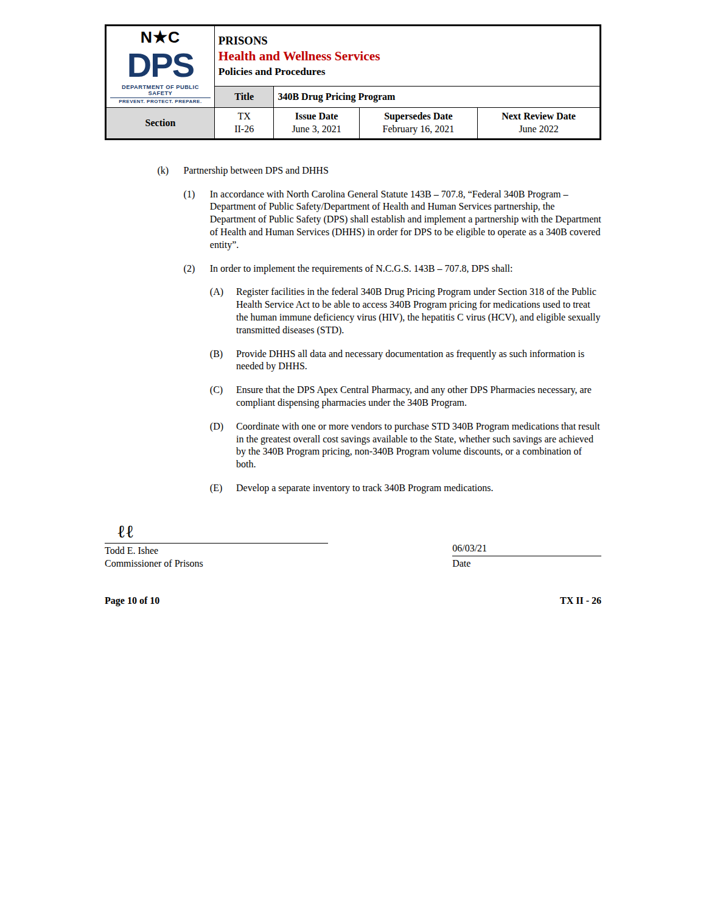| N★C DPS DEPARTMENT OF PUBLIC SAFETY PREVENT. PROTECT. PREPARE. | PRISONS Health and Wellness Services Policies and Procedures |
| Title | 340B Drug Pricing Program |
| Section | TX II-26 | Issue Date June 3, 2021 | Supersedes Date February 16, 2021 | Next Review Date June 2022 |
(k)
Partnership between DPS and DHHS
(1)
In accordance with North Carolina General Statute 143B – 707.8, “Federal 340B Program – Department of Public Safety/Department of Health and Human Services partnership, the Department of Public Safety (DPS) shall establish and implement a partnership with the Department of Health and Human Services (DHHS) in order for DPS to be eligible to operate as a 340B covered entity”.
(2)
In order to implement the requirements of N.C.G.S. 143B – 707.8, DPS shall:
(A)
Register facilities in the federal 340B Drug Pricing Program under Section 318 of the Public Health Service Act to be able to access 340B Program pricing for medications used to treat the human immune deficiency virus (HIV), the hepatitis C virus (HCV), and eligible sexually transmitted diseases (STD).
(B)
Provide DHHS all data and necessary documentation as frequently as such information is needed by DHHS.
(C)
Ensure that the DPS Apex Central Pharmacy, and any other DPS Pharmacies necessary, are compliant dispensing pharmacies under the 340B Program.
(D)
Coordinate with one or more vendors to purchase STD 340B Program medications that result in the greatest overall cost savings available to the State, whether such savings are achieved by the 340B Program pricing, non-340B Program volume discounts, or a combination of both.
(E)
Develop a separate inventory to track 340B Program medications.
ℓℓ
Todd E. Ishee
Commissioner of Prisons
06/03/21
Date
Page 10 of 10
TX II - 26